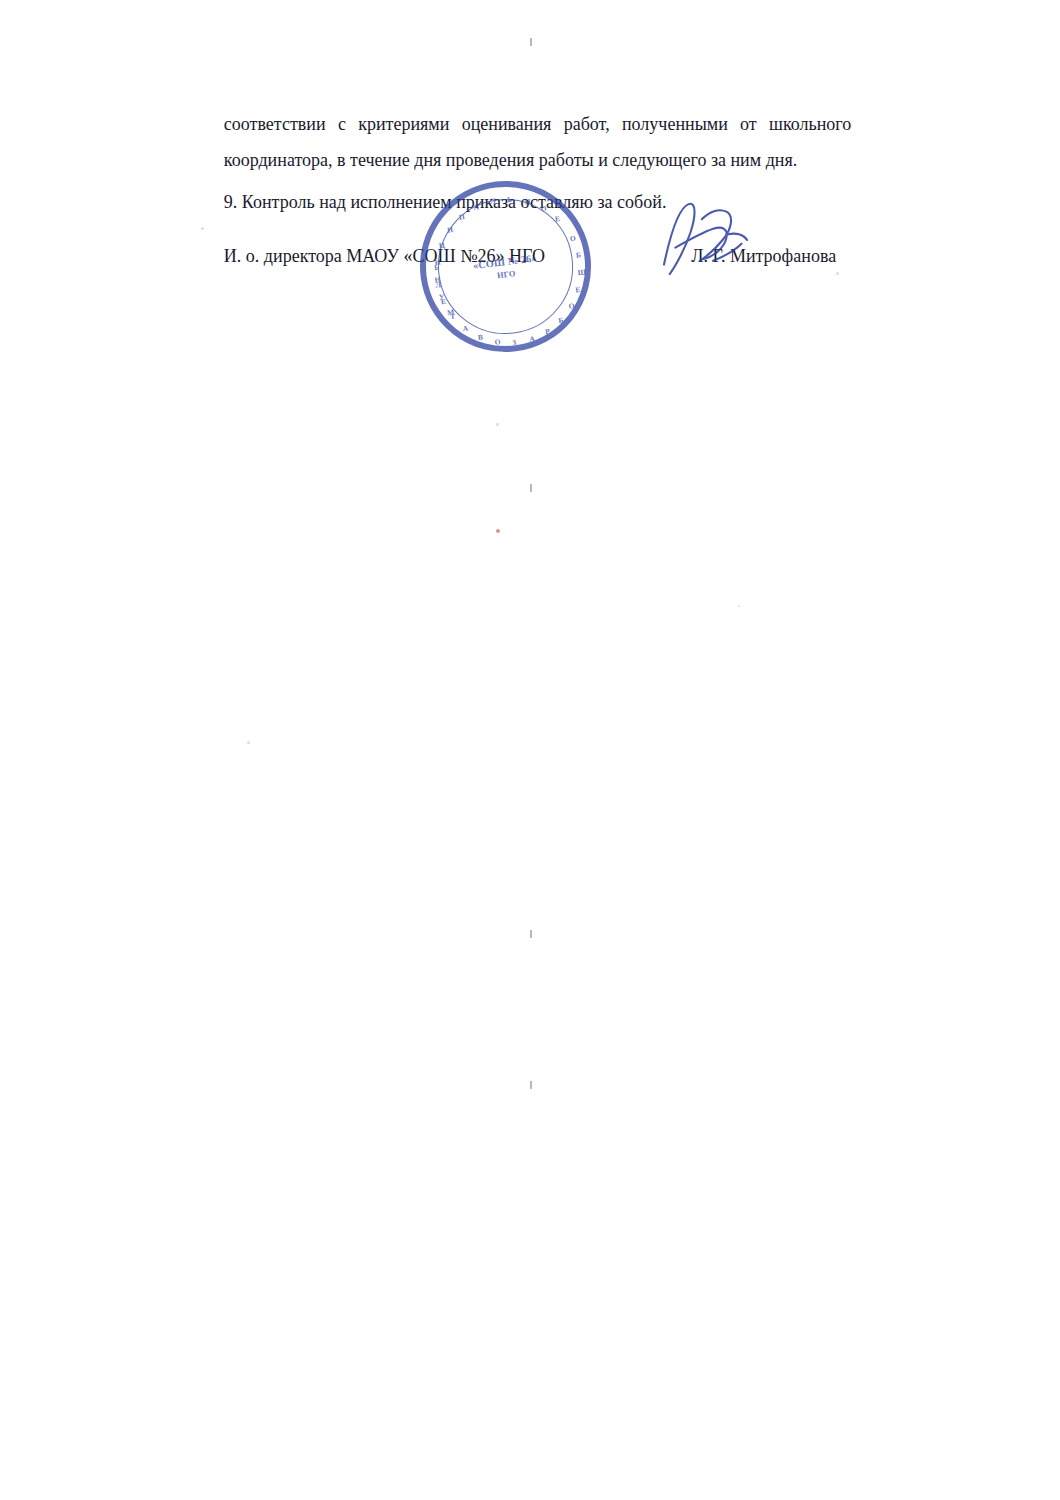соответствии с критериями оценивания работ, полученными от школьного координатора, в течение дня проведения работы и следующего за ним дня.
9. Контроль над исполнением приказа оставляю за собой.
М У Н И Ц И П А Л Ь Н О Е О Б Щ Е О Б Р А З О В А Т Е Л Ь
«СОШ № 26» НГО
И. о. директора МАОУ «СОШ №26» НГО
Л. Г. Митрофанова